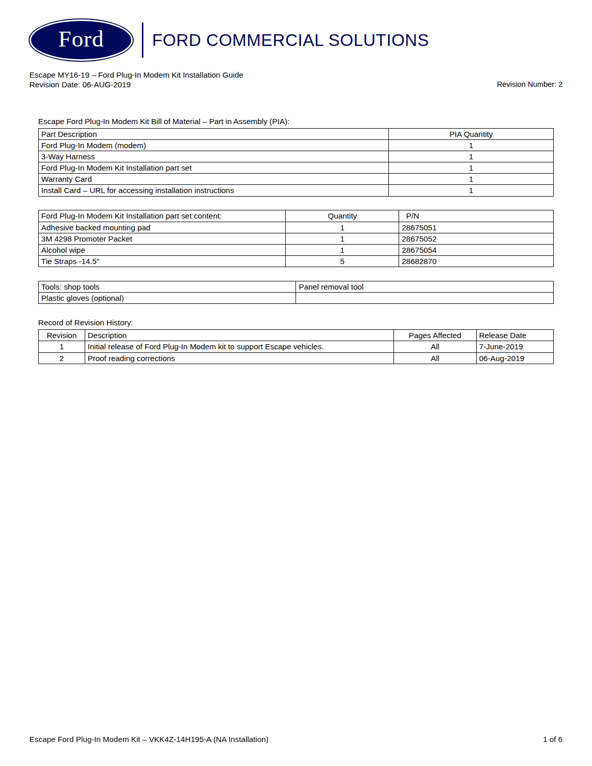Ford
FORD COMMERCIAL SOLUTIONS
Escape MY16-19 – Ford Plug-In Modem Kit Installation Guide
Revision Date: 06-AUG-2019
Revision Number: 2
Escape Ford Plug-In Modem Kit Bill of Material – Part in Assembly (PIA):
| Part Description | PIA Quantity |
| Ford Plug-In Modem (modem) | 1 |
| 3-Way Harness | 1 |
| Ford Plug-In Modem Kit Installation part set | 1 |
| Warranty Card | 1 |
| Install Card – URL for accessing installation instructions | 1 |
| Ford Plug-In Modem Kit Installation part set content: | Quantity | P/N |
| Adhesive backed mounting pad | 1 | 28675051 |
| 3M 4298 Promoter Packet | 1 | 28675052 |
| Alcohol wipe | 1 | 28675054 |
| Tie Straps -14.5” | 5 | 28682870 |
| Tools: shop tools | Panel removal tool |
| Plastic gloves (optional) | |
Record of Revision History:
| Revision | Description | Pages Affected | Release Date |
| 1 | Initial release of Ford Plug-In Modem kit to support Escape vehicles. | All | 7-June-2019 |
| 2 | Proof reading corrections | All | 06-Aug-2019 |
Escape Ford Plug-In Modem Kit – VKK4Z-14H195-A (NA Installation)
1 of 6